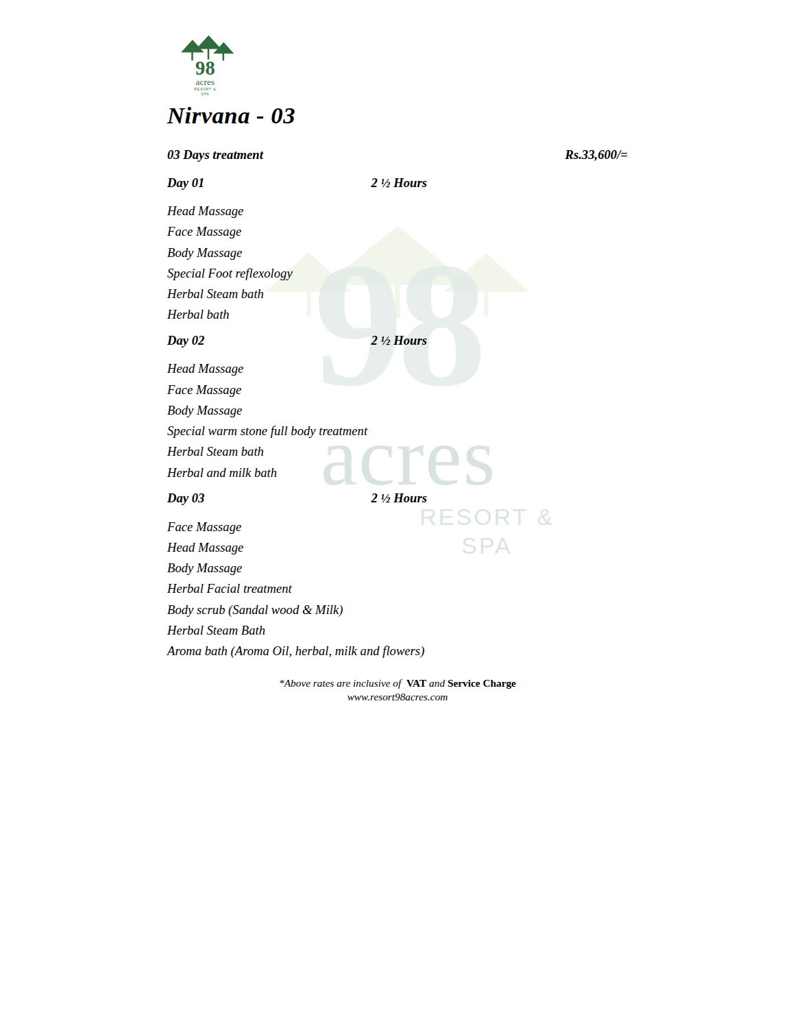98
acres
RESORT &
SPA
98 acres RESORT & SPA
Nirvana - 03
03 Days treatment
Rs.33,600/=
Day 01
2 ½ Hours
Head Massage
Face Massage
Body Massage
Special Foot reflexology
Herbal Steam bath
Herbal bath
Day 02
2 ½ Hours
Head Massage
Face Massage
Body Massage
Special warm stone full body treatment
Herbal Steam bath
Herbal and milk bath
Day 03
2 ½ Hours
Face Massage
Head Massage
Body Massage
Herbal Facial treatment
Body scrub (Sandal wood & Milk)
Herbal Steam Bath
Aroma bath (Aroma Oil, herbal, milk and flowers)
*Above rates are inclusive of VAT and Service Charge
www.resort98acres.com